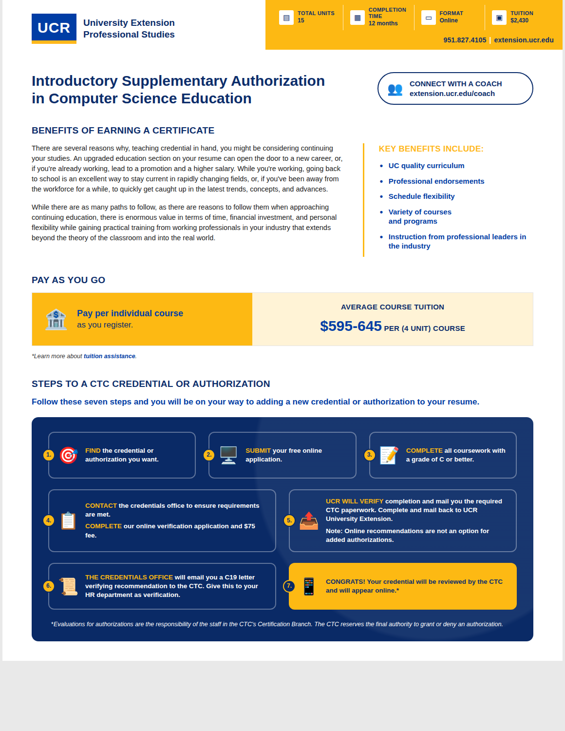UCR
University Extension Professional Studies
▤
Total Units
15
▦
Completion Time
12 months
▭
Format
Online
▣
Tuition
$2,430
951.827.4105|extension.ucr.edu
Introductory Supplementary Authorization
in Computer Science Education
👥
CONNECT WITH A COACH
extension.ucr.edu/coach
Benefits of Earning a Certificate
There are several reasons why, teaching credential in hand, you might be considering continuing your studies. An upgraded education section on your resume can open the door to a new career, or, if you're already working, lead to a promotion and a higher salary. While you're working, going back to school is an excellent way to stay current in rapidly changing fields, or, if you've been away from the workforce for a while, to quickly get caught up in the latest trends, concepts, and advances.
While there are as many paths to follow, as there are reasons to follow them when approaching continuing education, there is enormous value in terms of time, financial investment, and personal flexibility while gaining practical training from working professionals in your industry that extends beyond the theory of the classroom and into the real world.
Key Benefits Include:
UC quality curriculum
Professional endorsements
Schedule flexibility
Variety of courses
and programs
Instruction from professional leaders in the industry
Pay As You Go
🏦
Pay per individual course as you register.
Average Course Tuition
$595-645 PER (4 UNIT) COURSE
*Learn more about tuition assistance.
Steps to a CTC Credential or Authorization
Follow these seven steps and you will be on your way to adding a new credential or authorization to your resume.
1.
🎯
FIND the credential or authorization you want.
2.
🖥️
SUBMIT your free online application.
3.
📝
COMPLETE all coursework with a grade of C or better.
4.
📋
CONTACT the credentials office to ensure requirements are met.
COMPLETE our online verification application and $75 fee.
5.
📤
UCR WILL VERIFY completion and mail you the required CTC paperwork. Complete and mail back to UCR University Extension.
Note: Online recommendations are not an option for added authorizations.
6.
📜
THE CREDENTIALS OFFICE will email you a C19 letter verifying recommendation to the CTC. Give this to your HR department as verification.
7.
📱
CONGRATS! Your credential will be reviewed by the CTC and will appear online.*
*Evaluations for authorizations are the responsibility of the staff in the CTC's Certification Branch. The CTC reserves the final authority to grant or deny an authorization.